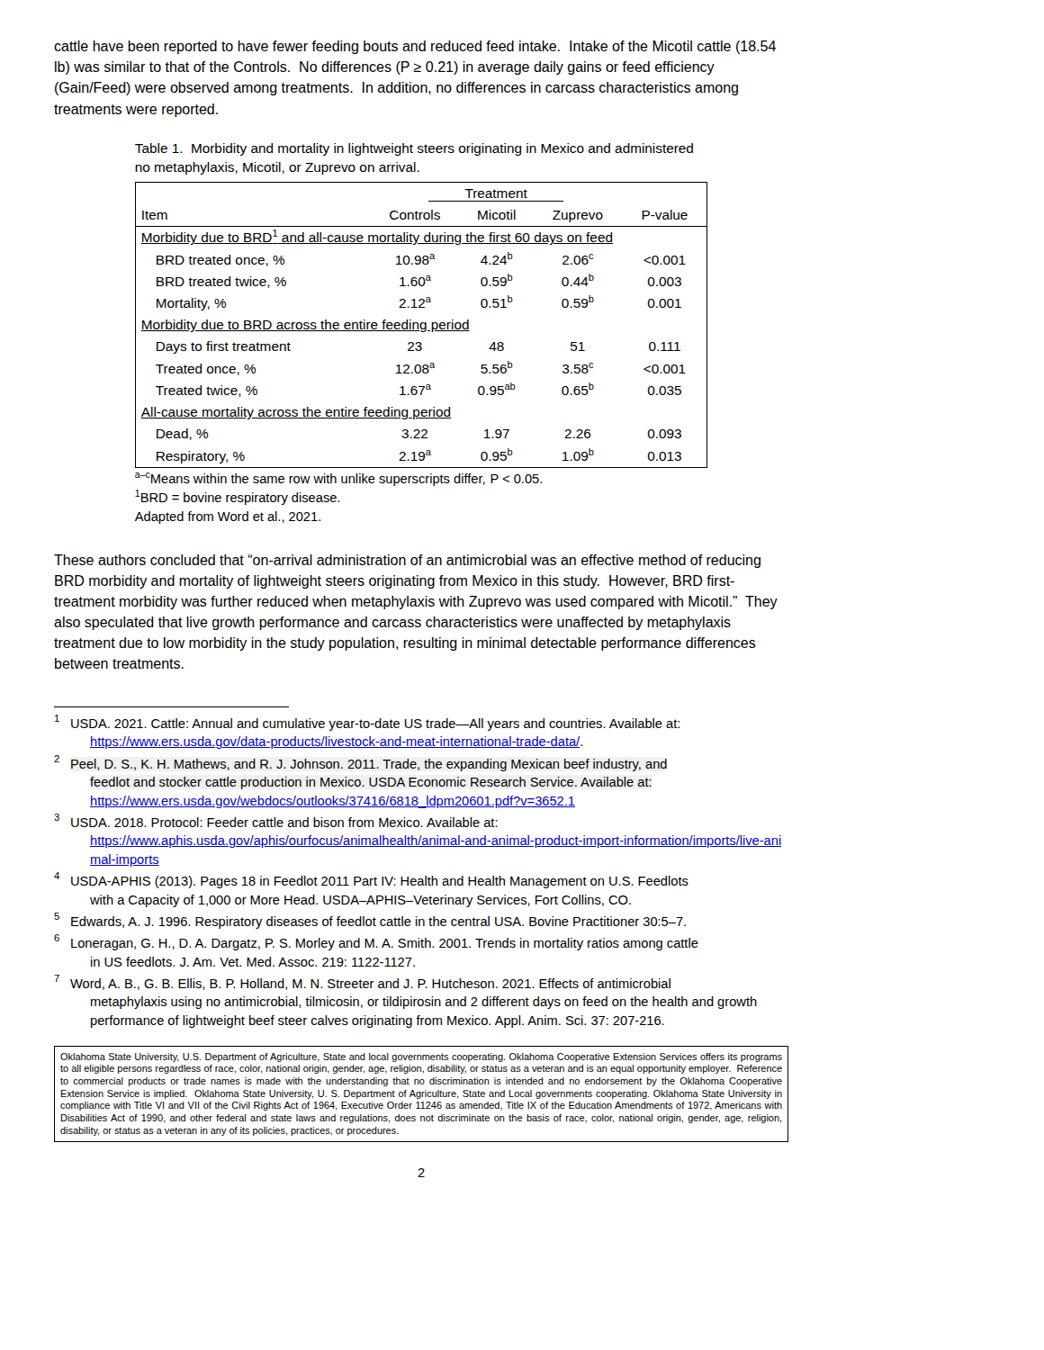cattle have been reported to have fewer feeding bouts and reduced feed intake. Intake of the Micotil cattle (18.54 lb) was similar to that of the Controls. No differences (P ≥ 0.21) in average daily gains or feed efficiency (Gain/Feed) were observed among treatments. In addition, no differences in carcass characteristics among treatments were reported.
Table 1. Morbidity and mortality in lightweight steers originating in Mexico and administered no metaphylaxis, Micotil, or Zuprevo on arrival.
| | Treatment | |
| Item | Controls | Micotil | Zuprevo | P-value |
| Morbidity due to BRD 1 and all-cause mortality during the first 60 days on feed |
| BRD treated once, % | 10.98 a | 4.24 b | 2.06 c | <0.001 |
| BRD treated twice, % | 1.60 a | 0.59 b | 0.44 b | 0.003 |
| Mortality, % | 2.12 a | 0.51 b | 0.59 b | 0.001 |
| Morbidity due to BRD across the entire feeding period |
| Days to first treatment | 23 | 48 | 51 | 0.111 |
| Treated once, % | 12.08 a | 5.56 b | 3.58 c | <0.001 |
| Treated twice, % | 1.67 a | 0.95 ab | 0.65 b | 0.035 |
| All-cause mortality across the entire feeding period |
| Dead, % | 3.22 | 1.97 | 2.26 | 0.093 |
| Respiratory, % | 2.19 a | 0.95 b | 1.09 b | 0.013 |
a–cMeans within the same row with unlike superscripts differ, P < 0.05.
1BRD = bovine respiratory disease.
Adapted from Word et al., 2021.
These authors concluded that “on-arrival administration of an antimicrobial was an effective method of reducing BRD morbidity and mortality of lightweight steers originating from Mexico in this study. However, BRD first-treatment morbidity was further reduced when metaphylaxis with Zuprevo was used compared with Micotil.” They also speculated that live growth performance and carcass characteristics were unaffected by metaphylaxis treatment due to low morbidity in the study population, resulting in minimal detectable performance differences between treatments.
USDA. 2021. Cattle: Annual and cumulative year-to-date US trade—All years and countries. Available at: https://www.ers.usda.gov/data-products/livestock-and-meat-international-trade-data/.
Peel, D. S., K. H. Mathews, and R. J. Johnson. 2011. Trade, the expanding Mexican beef industry, and feedlot and stocker cattle production in Mexico. USDA Economic Research Service. Available at:
https://www.ers.usda.gov/webdocs/outlooks/37416/6818_ldpm20601.pdf?v=3652.1
USDA. 2018. Protocol: Feeder cattle and bison from Mexico. Available at: https://www.aphis.usda.gov/aphis/ourfocus/animalhealth/animal-and-animal-product-import-information/imports/live-animal-imports
USDA-APHIS (2013). Pages 18 in Feedlot 2011 Part IV: Health and Health Management on U.S. Feedlots with a Capacity of 1,000 or More Head. USDA–APHIS–Veterinary Services, Fort Collins, CO.
Edwards, A. J. 1996. Respiratory diseases of feedlot cattle in the central USA. Bovine Practitioner 30:5–7.
Loneragan, G. H., D. A. Dargatz, P. S. Morley and M. A. Smith. 2001. Trends in mortality ratios among cattle in US feedlots. J. Am. Vet. Med. Assoc. 219: 1122-1127.
Word, A. B., G. B. Ellis, B. P. Holland, M. N. Streeter and J. P. Hutcheson. 2021. Effects of antimicrobial metaphylaxis using no antimicrobial, tilmicosin, or tildipirosin and 2 different days on feed on the health and growth performance of lightweight beef steer calves originating from Mexico. Appl. Anim. Sci. 37: 207-216.
Oklahoma State University, U.S. Department of Agriculture, State and local governments cooperating. Oklahoma Cooperative Extension Services offers its programs to all eligible persons regardless of race, color, national origin, gender, age, religion, disability, or status as a veteran and is an equal opportunity employer. Reference to commercial products or trade names is made with the understanding that no discrimination is intended and no endorsement by the Oklahoma Cooperative Extension Service is implied. Oklahoma State University, U. S. Department of Agriculture, State and Local governments cooperating. Oklahoma State University in compliance with Title VI and VII of the Civil Rights Act of 1964, Executive Order 11246 as amended, Title IX of the Education Amendments of 1972, Americans with Disabilities Act of 1990, and other federal and state laws and regulations, does not discriminate on the basis of race, color, national origin, gender, age, religion, disability, or status as a veteran in any of its policies, practices, or procedures.
2